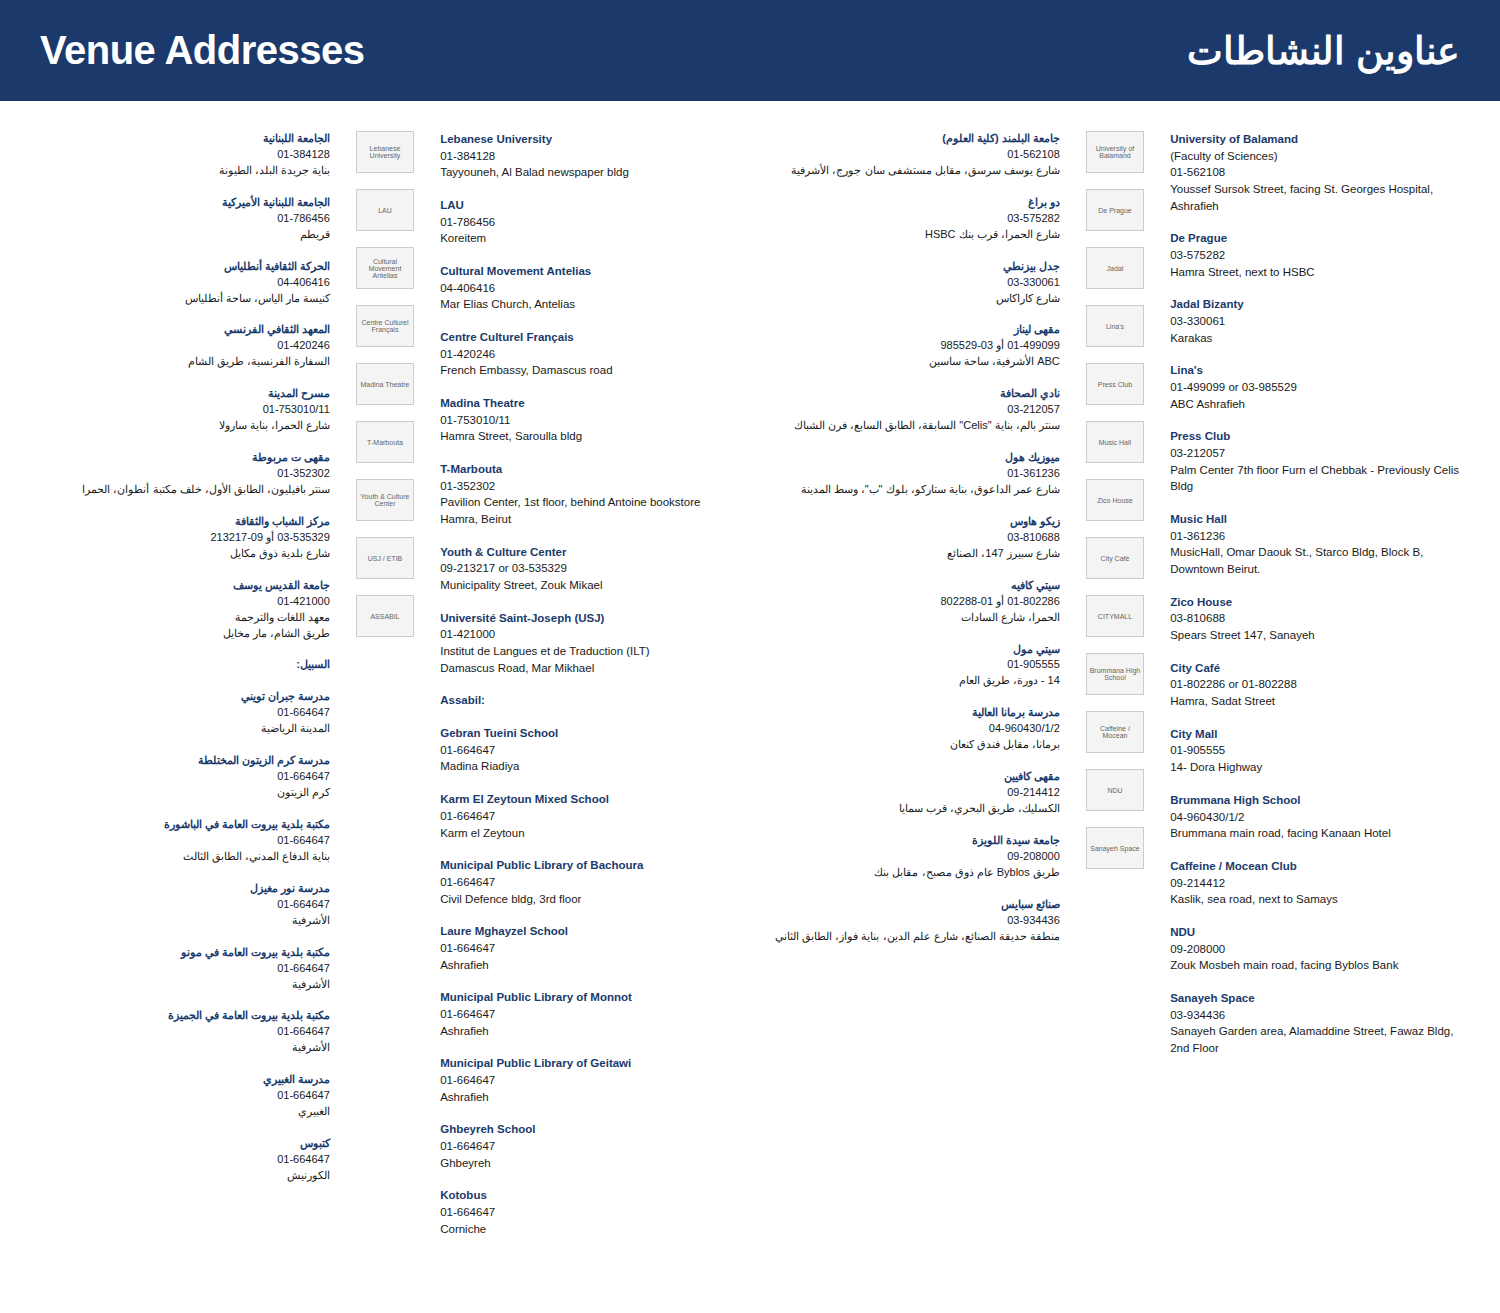Venue Addresses
عناوين النشاطات
الجامعة اللبنانية
01-384128
بناية جريدة البلد، الطيونة
الجامعة اللبنانية الأميركية
01-786456
قريطم
الحركة الثقافية أنطلياس
04-406416
كنيسة مار الياس، ساحة أنطلياس
المعهد الثقافي الفرنسي
01-420246
السفارة الفرنسية، طريق الشام
مسرح المدينة
01-753010/11
شارع الحمرا، بناية ساروﻻ
مقهى ت مربوطة
01-352302
سنتر بافيليون، الطابق الأول، خلف مكتبة أنطوان، الحمرا
مركز الشباب والثقافة
03-535329 أو 09-213217
شارع بلدية ذوق مكايل
جامعة القديس يوسف
01-421000
معهد اللغات والترجمة
طريق الشام، مار مخايل
السبيل:
مدرسة جبران تويني
01-664647
المدينة الرياضية
مدرسة كرم الزيتون المختلطة
01-664647
كرم الزيتون
مكتبة بلدية بيروت العامة في الباشورة
01-664647
بناية الدفاع المدني، الطابق الثالث
مدرسة نور مغيزل
01-664647
الأشرفية
مكتبة بلدية بيروت العامة في مونو
01-664647
الأشرفية
مكتبة بلدية بيروت العامة في الجميزة
01-664647
الأشرفية
مدرسة الغبيري
01-664647
الغبيري
كتبوس
01-664647
الكورنيش
Lebanese University
LAU
Cultural Movement Antelias
Centre Culturel Français
Madina Theatre
T-Marbouta
Youth & Culture Center
USJ / ETIB
ASSABIL
Lebanese University
01-384128
Tayyouneh, Al Balad newspaper bldg
LAU
01-786456
Koreitem
Cultural Movement Antelias
04-406416
Mar Elias Church, Antelias
Centre Culturel Français
01-420246
French Embassy, Damascus road
Madina Theatre
01-753010/11
Hamra Street, Saroulla bldg
T-Marbouta
01-352302
Pavilion Center, 1st floor, behind Antoine bookstore Hamra, Beirut
Youth & Culture Center
09-213217 or 03-535329
Municipality Street, Zouk Mikael
Université Saint-Joseph (USJ)
01-421000
Institut de Langues et de Traduction (ILT)
Damascus Road, Mar Mikhael
Assabil:
Gebran Tueini School
01-664647
Madina Riadiya
Karm El Zeytoun Mixed School
01-664647
Karm el Zeytoun
Municipal Public Library of Bachoura
01-664647
Civil Defence bldg, 3rd floor
Laure Mghayzel School
01-664647
Ashrafieh
Municipal Public Library of Monnot
01-664647
Ashrafieh
Municipal Public Library of Geitawi
01-664647
Ashrafieh
Ghbeyreh School
01-664647
Ghbeyreh
Kotobus
01-664647
Corniche
جامعة البلمند (كلية العلوم)
01-562108
شارع يوسف سرسق، مقابل مستشفى سان جورج، الأشرفية
دو براغ
03-575282
شارع الحمرا، قرب بنك HSBC
جدل بيزنطي
03-330061
شارع كاراكاس
مقهى ليناز
01-499099 أو 03-985529
ABC الأشرفية، ساحة ساسين
نادي الصحافة
03-212057
سنتر بالم، بناية "Celis" السابقة، الطابق السابع، فرن الشباك
ميوزيك هول
01-361236
شارع عمر الداعوق، بناية ستاركو، بلوك "ب"، وسط المدينة
زيكو هاوس
03-810688
شارع سبيرز 147، الصنائع
سيتي كافيه
01-802286 أو 01-802288
الحمرا، شارع السادات
سيتي مول
01-905555
14 - دورة، طريق العام
مدرسة برمانا العالية
04-960430/1/2
برمانا، مقابل فندق كنعان
مقهى كافيين
09-214412
الكسليك، طريق البحري، قرب سمايا
جامعة سيدة اللويزة
09-208000
طريق Byblos عام ذوق مصبح، مقابل بنك
صنائع سبايس
03-934436
منطقة حديقة الصنائع، شارع علم الدين، بناية فواز، الطابق الثاني
University of Balamand
De Prague
Jadal
Lina's
Press Club
Music Hall
Zico House
City Café
CITYMALL
Brummana High School
Caffeine / Mocean
NDU
Sanayeh Space
University of Balamand
(Faculty of Sciences)
01-562108
Youssef Sursok Street, facing St. Georges Hospital, Ashrafieh
De Prague
03-575282
Hamra Street, next to HSBC
Jadal Bizanty
03-330061
Karakas
Lina's
01-499099 or 03-985529
ABC Ashrafieh
Press Club
03-212057
Palm Center 7th floor Furn el Chebbak - Previously Celis Bldg
Music Hall
01-361236
MusicHall, Omar Daouk St., Starco Bldg, Block B, Downtown Beirut.
Zico House
03-810688
Spears Street 147, Sanayeh
City Café
01-802286 or 01-802288
Hamra, Sadat Street
City Mall
01-905555
14- Dora Highway
Brummana High School
04-960430/1/2
Brummana main road, facing Kanaan Hotel
Caffeine / Mocean Club
09-214412
Kaslik, sea road, next to Samays
NDU
09-208000
Zouk Mosbeh main road, facing Byblos Bank
Sanayeh Space
03-934436
Sanayeh Garden area, Alamaddine Street, Fawaz Bldg, 2nd Floor